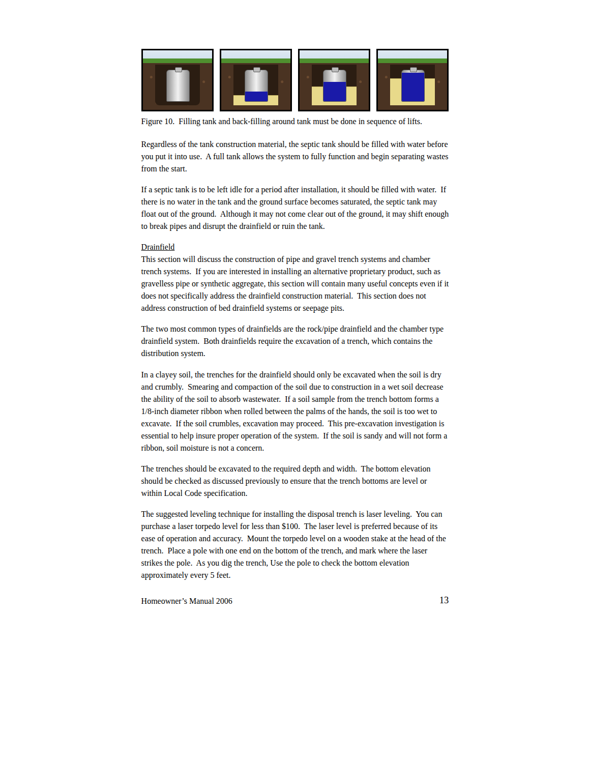Figure 10. Filling tank and back-filling around tank must be done in sequence of lifts.
Regardless of the tank construction material, the septic tank should be filled with water before you put it into use. A full tank allows the system to fully function and begin separating wastes from the start.
If a septic tank is to be left idle for a period after installation, it should be filled with water. If there is no water in the tank and the ground surface becomes saturated, the septic tank may float out of the ground. Although it may not come clear out of the ground, it may shift enough to break pipes and disrupt the drainfield or ruin the tank.
Drainfield
This section will discuss the construction of pipe and gravel trench systems and chamber trench systems. If you are interested in installing an alternative proprietary product, such as gravelless pipe or synthetic aggregate, this section will contain many useful concepts even if it does not specifically address the drainfield construction material. This section does not address construction of bed drainfield systems or seepage pits.
The two most common types of drainfields are the rock/pipe drainfield and the chamber type drainfield system. Both drainfields require the excavation of a trench, which contains the distribution system.
In a clayey soil, the trenches for the drainfield should only be excavated when the soil is dry and crumbly. Smearing and compaction of the soil due to construction in a wet soil decrease the ability of the soil to absorb wastewater. If a soil sample from the trench bottom forms a 1/8-inch diameter ribbon when rolled between the palms of the hands, the soil is too wet to excavate. If the soil crumbles, excavation may proceed. This pre-excavation investigation is essential to help insure proper operation of the system. If the soil is sandy and will not form a ribbon, soil moisture is not a concern.
The trenches should be excavated to the required depth and width. The bottom elevation should be checked as discussed previously to ensure that the trench bottoms are level or within Local Code specification.
The suggested leveling technique for installing the disposal trench is laser leveling. You can purchase a laser torpedo level for less than $100. The laser level is preferred because of its ease of operation and accuracy. Mount the torpedo level on a wooden stake at the head of the trench. Place a pole with one end on the bottom of the trench, and mark where the laser strikes the pole. As you dig the trench, Use the pole to check the bottom elevation approximately every 5 feet.
Homeowner’s Manual 2006
13